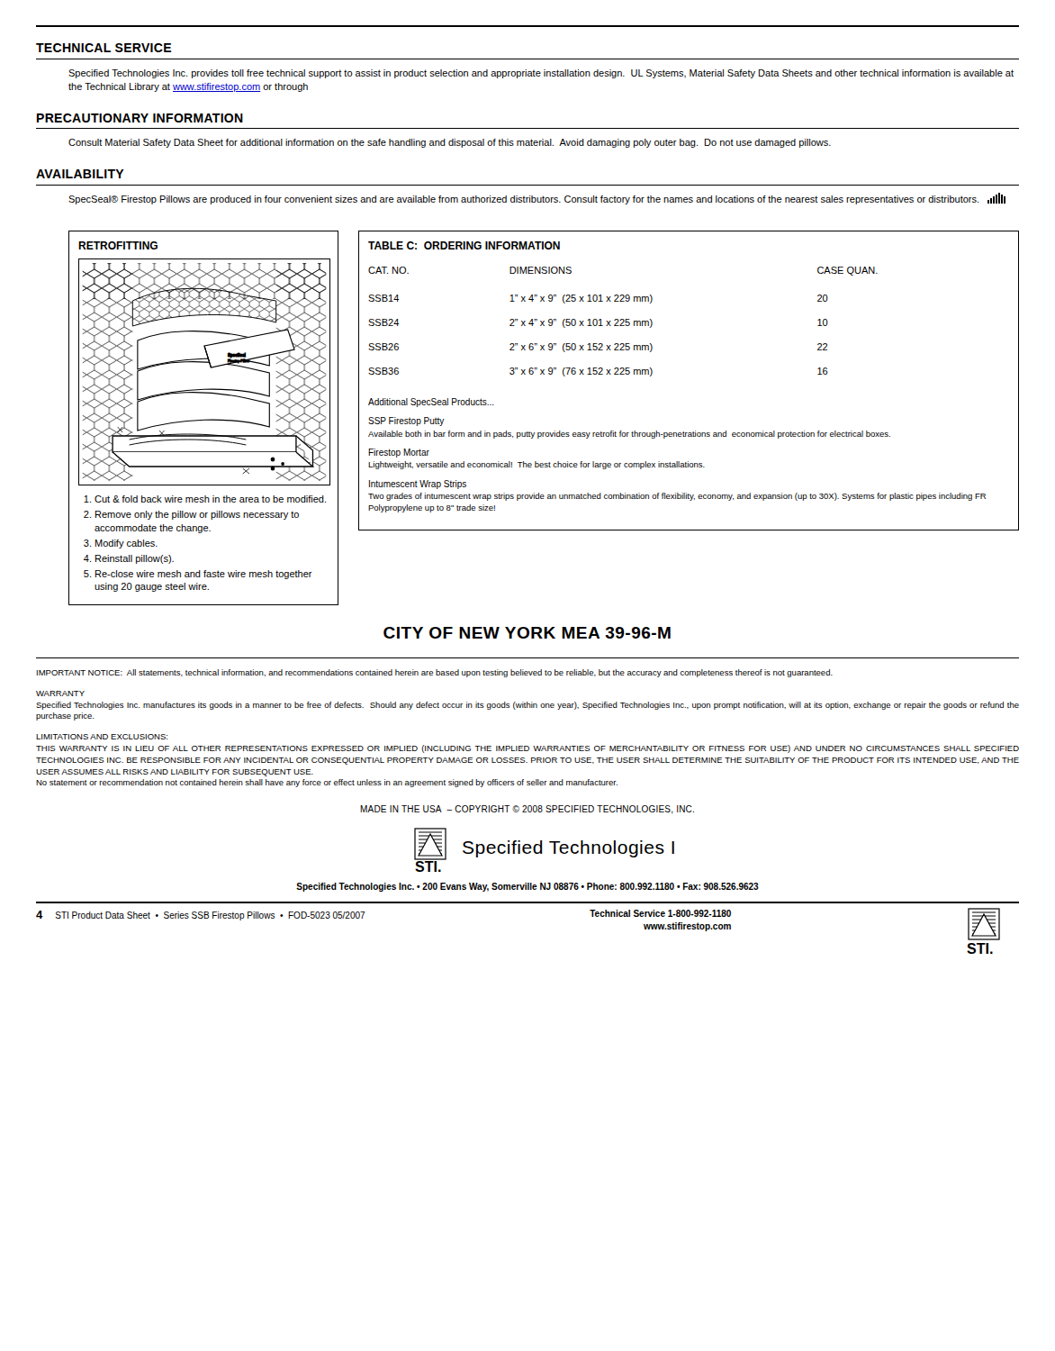TECHNICAL SERVICE
Specified Technologies Inc. provides toll free technical support to assist in product selection and appropriate installation design. UL Systems, Material Safety Data Sheets and other technical information is available at the Technical Library at www.stifirestop.com or through
PRECAUTIONARY INFORMATION
Consult Material Safety Data Sheet for additional information on the safe handling and disposal of this material. Avoid damaging poly outer bag. Do not use damaged pillows.
AVAILABILITY
SpecSeal® Firestop Pillows are produced in four convenient sizes and are available from authorized distributors. Consult factory for the names and locations of the nearest sales representatives or distributors.
RETROFITTING
SpecSeal Firestop Pillow
Cut & fold back wire mesh in the area to be modified.
Remove only the pillow or pillows necessary to accommodate the change.
Modify cables.
Reinstall pillow(s).
Re-close wire mesh and faste wire mesh together using 20 gauge steel wire.
TABLE C: ORDERING INFORMATION
| CAT. NO. | DIMENSIONS | CASE QUAN. |
| --- | --- | --- |
| SSB14 | 1” x 4” x 9” (25 x 101 x 229 mm) | 20 |
| SSB24 | 2” x 4” x 9” (50 x 101 x 225 mm) | 10 |
| SSB26 | 2” x 6” x 9” (50 x 152 x 225 mm) | 22 |
| SSB36 | 3” x 6” x 9” (76 x 152 x 225 mm) | 16 |
Additional SpecSeal Products...
SSP Firestop Putty
Available both in bar form and in pads, putty provides easy retrofit for through-penetrations and economical protection for electrical boxes.
Firestop Mortar
Lightweight, versatile and economical! The best choice for large or complex installations.
Intumescent Wrap Strips
Two grades of intumescent wrap strips provide an unmatched combination of flexibility, economy, and expansion (up to 30X). Systems for plastic pipes including FR Polypropylene up to 8" trade size!
CITY OF NEW YORK MEA 39-96-M
IMPORTANT NOTICE: All statements, technical information, and recommendations contained herein are based upon testing believed to be reliable, but the accuracy and completeness thereof is not guaranteed.
WARRANTY
Specified Technologies Inc. manufactures its goods in a manner to be free of defects. Should any defect occur in its goods (within one year), Specified Technologies Inc., upon prompt notification, will at its option, exchange or repair the goods or refund the purchase price.
LIMITATIONS AND EXCLUSIONS:
THIS WARRANTY IS IN LIEU OF ALL OTHER REPRESENTATIONS EXPRESSED OR IMPLIED (INCLUDING THE IMPLIED WARRANTIES OF MERCHANTABILITY OR FITNESS FOR USE) AND UNDER NO CIRCUMSTANCES SHALL SPECIFIED TECHNOLOGIES INC. BE RESPONSIBLE FOR ANY INCIDENTAL OR CONSEQUENTIAL PROPERTY DAMAGE OR LOSSES. PRIOR TO USE, THE USER SHALL DETERMINE THE SUITABILITY OF THE PRODUCT FOR ITS INTENDED USE, AND THE USER ASSUMES ALL RISKS AND LIABILITY FOR SUBSEQUENT USE.
No statement or recommendation not contained herein shall have any force or effect unless in an agreement signed by officers of seller and manufacturer.
MADE IN THE USA – COPYRIGHT © 2008 SPECIFIED TECHNOLOGIES, INC.
STI. Specified Technologies Inc.
Specified Technologies Inc. • 200 Evans Way, Somerville NJ 08876 • Phone: 800.992.1180 • Fax: 908.526.9623
4 STI Product Data Sheet • Series SSB Firestop Pillows • FOD-5023 05/2007
Technical Service 1-800-992-1180
www.stifirestop.com
STI.